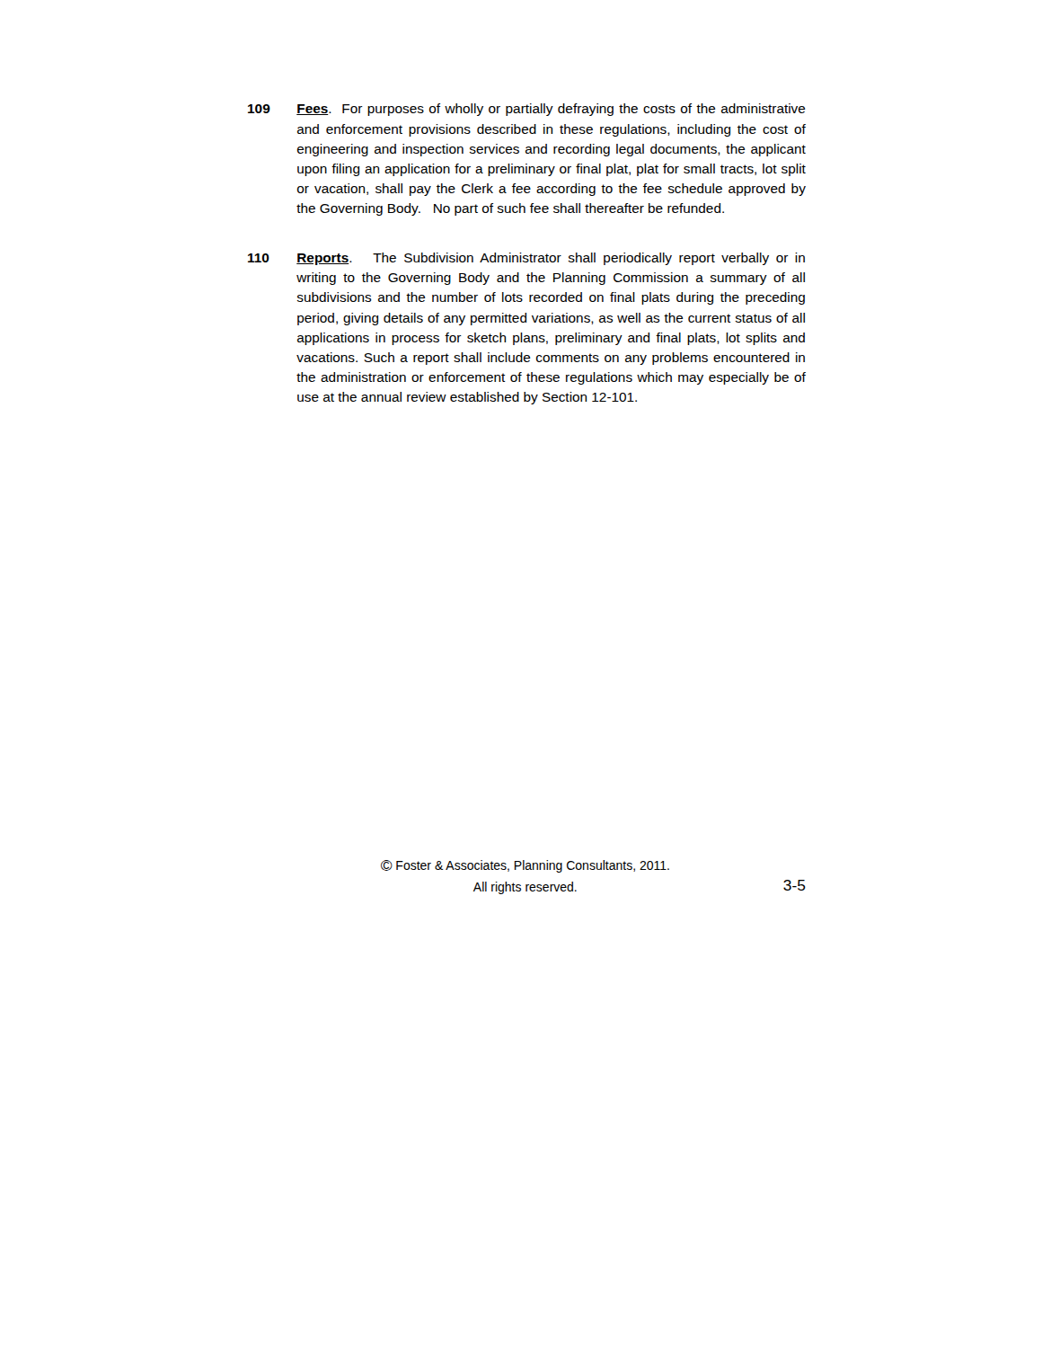109
Fees. For purposes of wholly or partially defraying the costs of the administrative and enforcement provisions described in these regulations, including the cost of engineering and inspection services and recording legal documents, the applicant upon filing an application for a preliminary or final plat, plat for small tracts, lot split or vacation, shall pay the Clerk a fee according to the fee schedule approved by the Governing Body. No part of such fee shall thereafter be refunded.
110
Reports. The Subdivision Administrator shall periodically report verbally or in writing to the Governing Body and the Planning Commission a summary of all subdivisions and the number of lots recorded on final plats during the preceding period, giving details of any permitted variations, as well as the current status of all applications in process for sketch plans, preliminary and final plats, lot splits and vacations. Such a report shall include comments on any problems encountered in the administration or enforcement of these regulations which may especially be of use at the annual review established by Section 12-101.
© Foster & Associates, Planning Consultants, 2011.
All rights reserved.
3-5